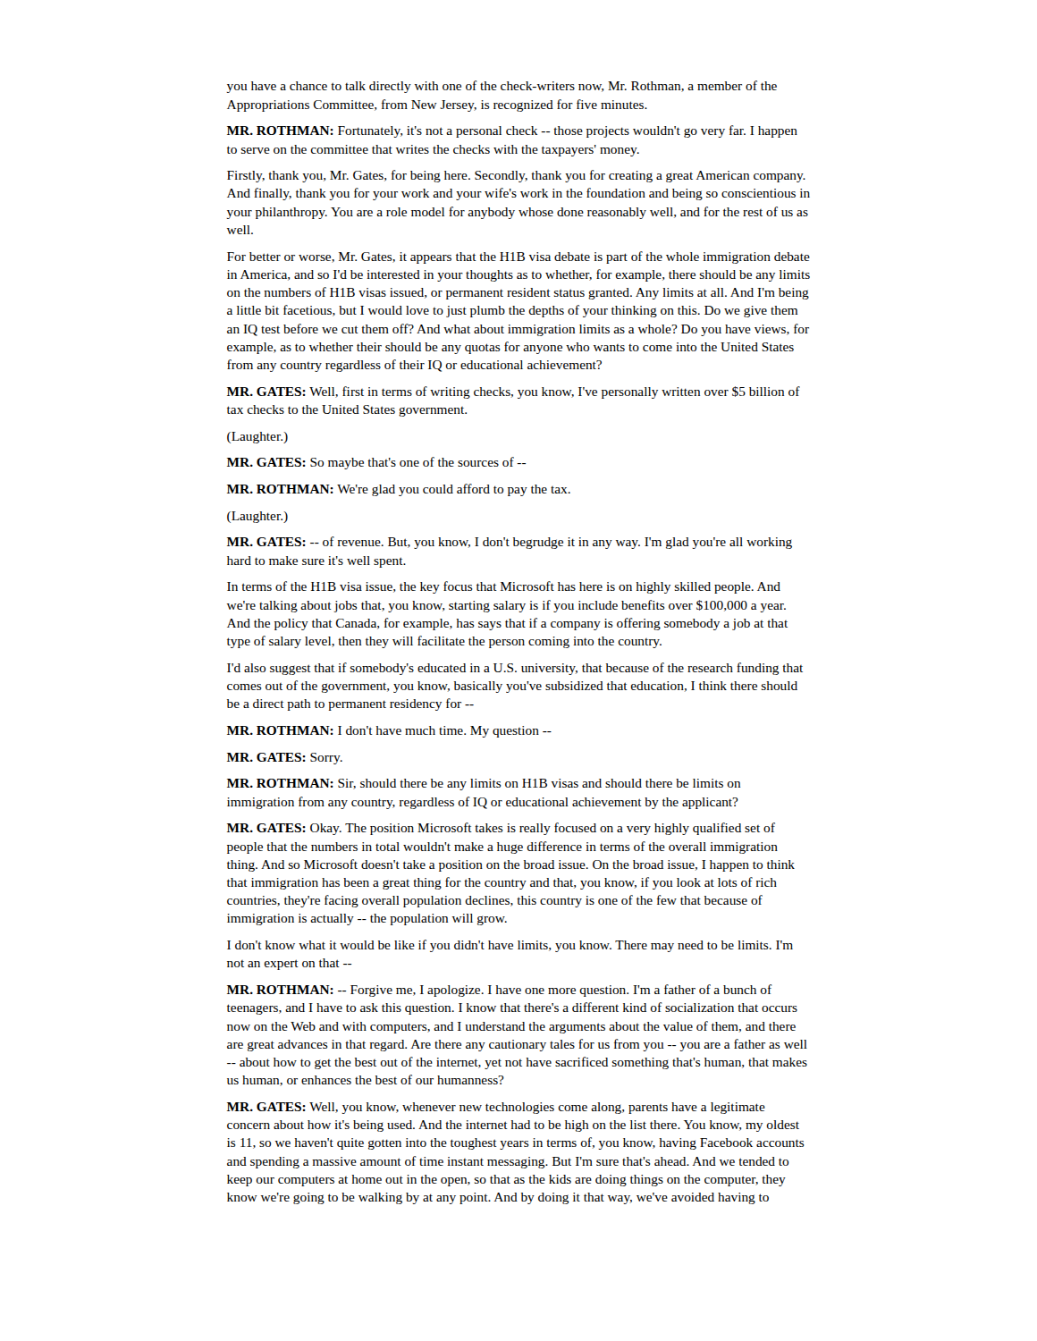you have a chance to talk directly with one of the check-writers now, Mr. Rothman, a member of the Appropriations Committee, from New Jersey, is recognized for five minutes.
MR. ROTHMAN: Fortunately, it's not a personal check -- those projects wouldn't go very far. I happen to serve on the committee that writes the checks with the taxpayers' money.
Firstly, thank you, Mr. Gates, for being here. Secondly, thank you for creating a great American company. And finally, thank you for your work and your wife's work in the foundation and being so conscientious in your philanthropy. You are a role model for anybody whose done reasonably well, and for the rest of us as well.
For better or worse, Mr. Gates, it appears that the H1B visa debate is part of the whole immigration debate in America, and so I'd be interested in your thoughts as to whether, for example, there should be any limits on the numbers of H1B visas issued, or permanent resident status granted. Any limits at all. And I'm being a little bit facetious, but I would love to just plumb the depths of your thinking on this. Do we give them an IQ test before we cut them off? And what about immigration limits as a whole? Do you have views, for example, as to whether their should be any quotas for anyone who wants to come into the United States from any country regardless of their IQ or educational achievement?
MR. GATES: Well, first in terms of writing checks, you know, I've personally written over $5 billion of tax checks to the United States government.
(Laughter.)
MR. GATES: So maybe that's one of the sources of --
MR. ROTHMAN: We're glad you could afford to pay the tax.
(Laughter.)
MR. GATES: -- of revenue. But, you know, I don't begrudge it in any way. I'm glad you're all working hard to make sure it's well spent.
In terms of the H1B visa issue, the key focus that Microsoft has here is on highly skilled people. And we're talking about jobs that, you know, starting salary is if you include benefits over $100,000 a year. And the policy that Canada, for example, has says that if a company is offering somebody a job at that type of salary level, then they will facilitate the person coming into the country.
I'd also suggest that if somebody's educated in a U.S. university, that because of the research funding that comes out of the government, you know, basically you've subsidized that education, I think there should be a direct path to permanent residency for --
MR. ROTHMAN: I don't have much time. My question --
MR. GATES: Sorry.
MR. ROTHMAN: Sir, should there be any limits on H1B visas and should there be limits on immigration from any country, regardless of IQ or educational achievement by the applicant?
MR. GATES: Okay. The position Microsoft takes is really focused on a very highly qualified set of people that the numbers in total wouldn't make a huge difference in terms of the overall immigration thing. And so Microsoft doesn't take a position on the broad issue. On the broad issue, I happen to think that immigration has been a great thing for the country and that, you know, if you look at lots of rich countries, they're facing overall population declines, this country is one of the few that because of immigration is actually -- the population will grow.
I don't know what it would be like if you didn't have limits, you know. There may need to be limits. I'm not an expert on that --
MR. ROTHMAN: -- Forgive me, I apologize. I have one more question. I'm a father of a bunch of teenagers, and I have to ask this question. I know that there's a different kind of socialization that occurs now on the Web and with computers, and I understand the arguments about the value of them, and there are great advances in that regard. Are there any cautionary tales for us from you -- you are a father as well -- about how to get the best out of the internet, yet not have sacrificed something that's human, that makes us human, or enhances the best of our humanness?
MR. GATES: Well, you know, whenever new technologies come along, parents have a legitimate concern about how it's being used. And the internet had to be high on the list there. You know, my oldest is 11, so we haven't quite gotten into the toughest years in terms of, you know, having Facebook accounts and spending a massive amount of time instant messaging. But I'm sure that's ahead. And we tended to keep our computers at home out in the open, so that as the kids are doing things on the computer, they know we're going to be walking by at any point. And by doing it that way, we've avoided having to